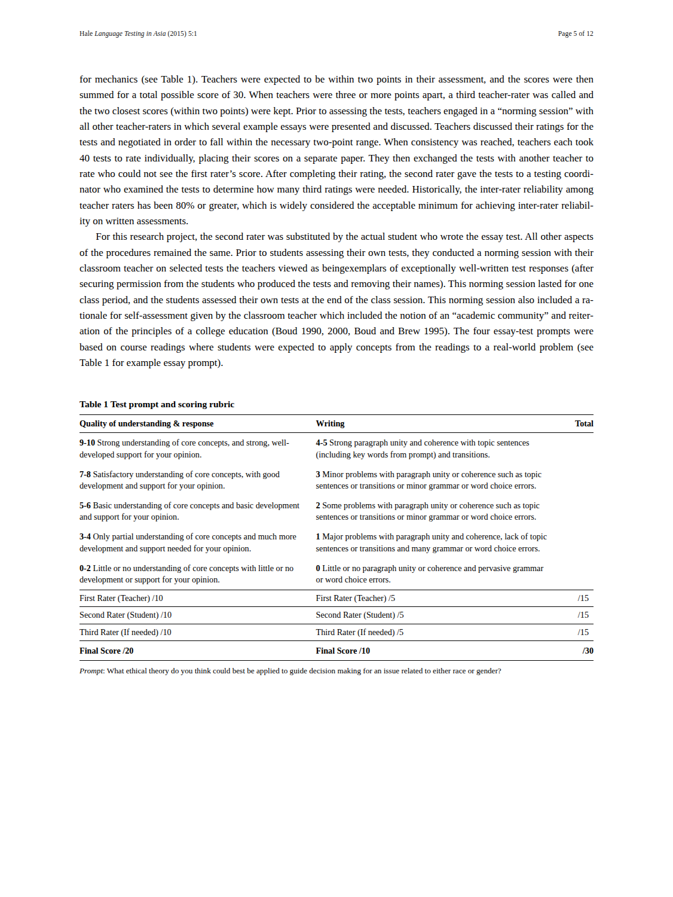Hale Language Testing in Asia (2015) 5:1
Page 5 of 12
for mechanics (see Table 1). Teachers were expected to be within two points in their assessment, and the scores were then summed for a total possible score of 30. When teachers were three or more points apart, a third teacher-rater was called and the two closest scores (within two points) were kept. Prior to assessing the tests, teachers engaged in a “norming session” with all other teacher-raters in which several example essays were presented and discussed. Teachers discussed their ratings for the tests and negotiated in order to fall within the necessary two-point range. When consistency was reached, teachers each took 40 tests to rate individually, placing their scores on a separate paper. They then exchanged the tests with another teacher to rate who could not see the first rater’s score. After completing their rating, the second rater gave the tests to a testing coordinator who examined the tests to determine how many third ratings were needed. Historically, the inter-rater reliability among teacher raters has been 80% or greater, which is widely considered the acceptable minimum for achieving inter-rater reliability on written assessments.
For this research project, the second rater was substituted by the actual student who wrote the essay test. All other aspects of the procedures remained the same. Prior to students assessing their own tests, they conducted a norming session with their classroom teacher on selected tests the teachers viewed as beingexemplars of exceptionally well-written test responses (after securing permission from the students who produced the tests and removing their names). This norming session lasted for one class period, and the students assessed their own tests at the end of the class session. This norming session also included a rationale for self-assessment given by the classroom teacher which included the notion of an “academic community” and reiteration of the principles of a college education (Boud 1990, 2000, Boud and Brew 1995). The four essay-test prompts were based on course readings where students were expected to apply concepts from the readings to a real-world problem (see Table 1 for example essay prompt).
Table 1 Test prompt and scoring rubric
| Quality of understanding & response | Writing | Total |
| --- | --- | --- |
| 9-10 Strong understanding of core concepts, and strong, well-developed support for your opinion. | 4-5 Strong paragraph unity and coherence with topic sentences (including key words from prompt) and transitions. | |
| 7-8 Satisfactory understanding of core concepts, with good development and support for your opinion. | 3 Minor problems with paragraph unity or coherence such as topic sentences or transitions or minor grammar or word choice errors. | |
| 5-6 Basic understanding of core concepts and basic development and support for your opinion. | 2 Some problems with paragraph unity or coherence such as topic sentences or transitions or minor grammar or word choice errors. | |
| 3-4 Only partial understanding of core concepts and much more development and support needed for your opinion. | 1 Major problems with paragraph unity and coherence, lack of topic sentences or transitions and many grammar or word choice errors. | |
| 0-2 Little or no understanding of core concepts with little or no development or support for your opinion. | 0 Little or no paragraph unity or coherence and pervasive grammar or word choice errors. | |
| First Rater (Teacher) /10 | First Rater (Teacher) /5 | /15 |
| Second Rater (Student) /10 | Second Rater (Student) /5 | /15 |
| Third Rater (If needed) /10 | Third Rater (If needed) /5 | /15 |
| Final Score /20 | Final Score /10 | /30 |
Prompt: What ethical theory do you think could best be applied to guide decision making for an issue related to either race or gender?